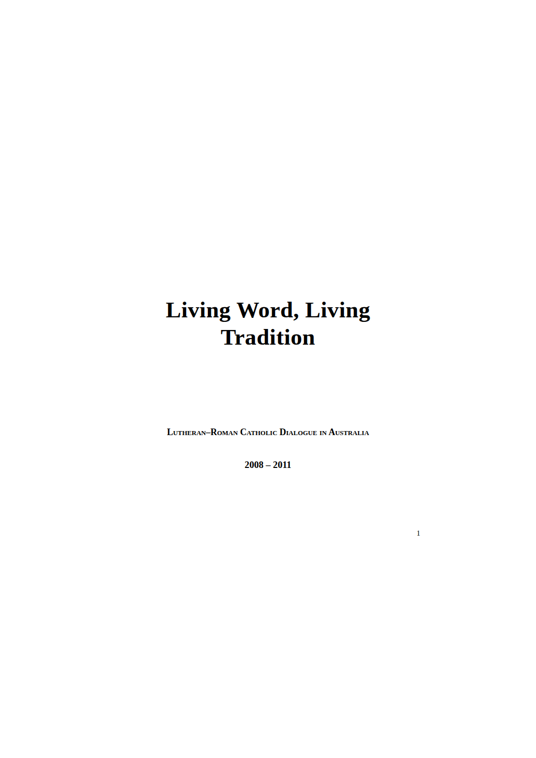Living Word, Living Tradition
Lutheran–Roman Catholic Dialogue in Australia
2008 – 2011
1